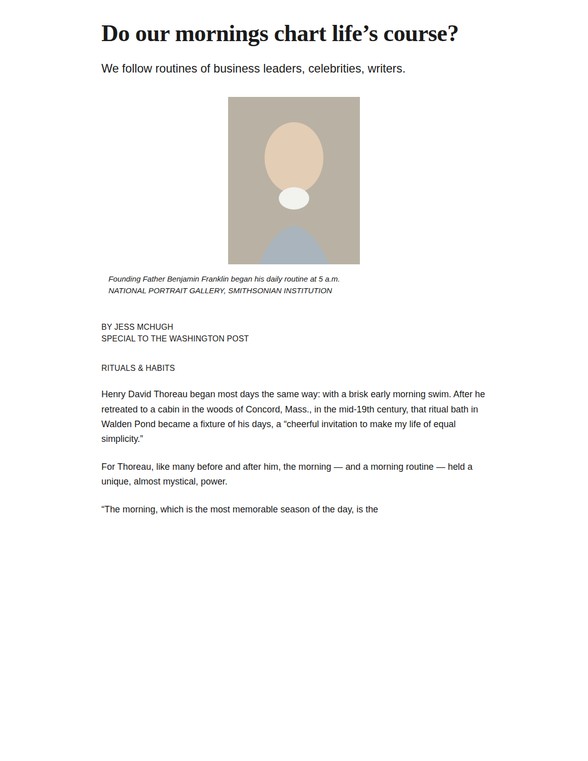Do our mornings chart life’s course?
We follow routines of business leaders, celebrities, writers.
Founding Father Benjamin Franklin began his daily routine at 5 a.m. NATIONAL PORTRAIT GALLERY, SMITHSONIAN INSTITUTION
BY JESS MCHUGH
SPECIAL TO THE WASHINGTON POST
RITUALS & HABITS
Henry David Thoreau began most days the same way: with a brisk early morning swim. After he retreated to a cabin in the woods of Concord, Mass., in the mid-19th century, that ritual bath in Walden Pond became a fixture of his days, a “cheerful invitation to make my life of equal simplicity.”
For Thoreau, like many before and after him, the morning — and a morning routine — held a unique, almost mystical, power.
“The morning, which is the most memorable season of the day, is the